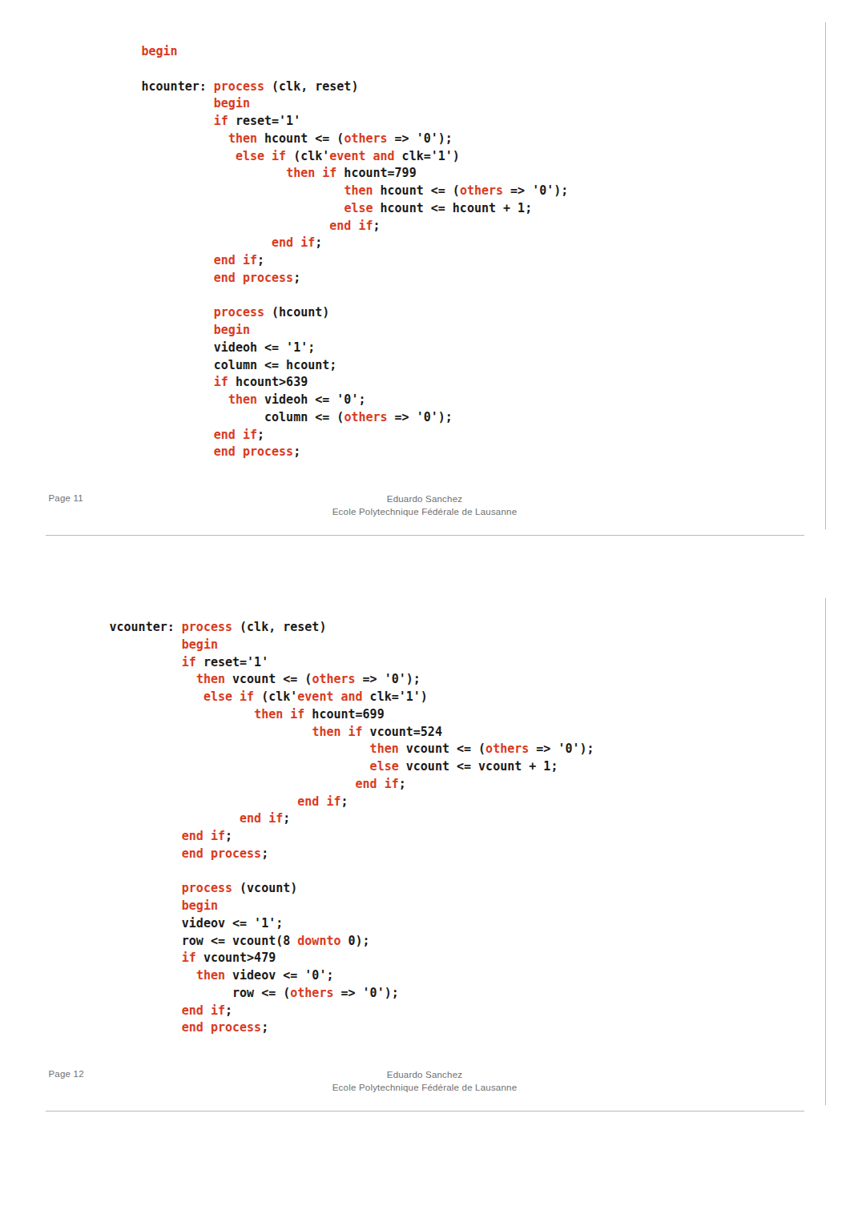begin

hcounter: process (clk, reset)
          begin
          if reset='1'
            then hcount <= (others => '0');
             else if (clk'event and clk='1')
                    then if hcount=799
                            then hcount <= (others => '0');
                            else hcount <= hcount + 1;
                          end if;
                  end if;
          end if;
          end process;

          process (hcount)
          begin
          videoh <= '1';
          column <= hcount;
          if hcount>639
            then videoh <= '0';
                 column <= (others => '0');
          end if;
          end process;
Page 11
Eduardo Sanchez
Ecole Polytechnique Fédérale de Lausanne
vcounter: process (clk, reset)
          begin
          if reset='1'
            then vcount <= (others => '0');
             else if (clk'event and clk='1')
                    then if hcount=699
                            then if vcount=524
                                    then vcount <= (others => '0');
                                    else vcount <= vcount + 1;
                                  end if;
                          end if;
                  end if;
          end if;
          end process;

          process (vcount)
          begin
          videov <= '1';
          row <= vcount(8 downto 0);
          if vcount>479
            then videov <= '0';
                 row <= (others => '0');
          end if;
          end process;
Page 12
Eduardo Sanchez
Ecole Polytechnique Fédérale de Lausanne